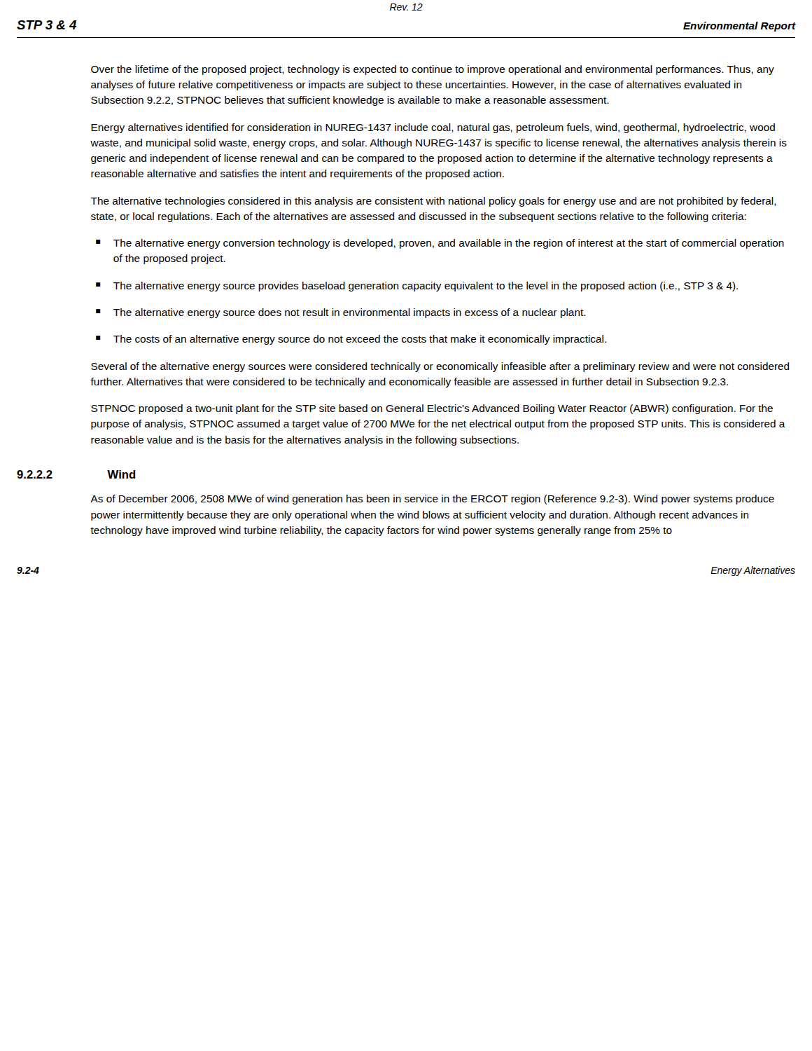Rev. 12
STP 3 & 4 Environmental Report
Over the lifetime of the proposed project, technology is expected to continue to improve operational and environmental performances. Thus, any analyses of future relative competitiveness or impacts are subject to these uncertainties. However, in the case of alternatives evaluated in Subsection 9.2.2, STPNOC believes that sufficient knowledge is available to make a reasonable assessment.
Energy alternatives identified for consideration in NUREG-1437 include coal, natural gas, petroleum fuels, wind, geothermal, hydroelectric, wood waste, and municipal solid waste, energy crops, and solar. Although NUREG-1437 is specific to license renewal, the alternatives analysis therein is generic and independent of license renewal and can be compared to the proposed action to determine if the alternative technology represents a reasonable alternative and satisfies the intent and requirements of the proposed action.
The alternative technologies considered in this analysis are consistent with national policy goals for energy use and are not prohibited by federal, state, or local regulations. Each of the alternatives are assessed and discussed in the subsequent sections relative to the following criteria:
The alternative energy conversion technology is developed, proven, and available in the region of interest at the start of commercial operation of the proposed project.
The alternative energy source provides baseload generation capacity equivalent to the level in the proposed action (i.e., STP 3 & 4).
The alternative energy source does not result in environmental impacts in excess of a nuclear plant.
The costs of an alternative energy source do not exceed the costs that make it economically impractical.
Several of the alternative energy sources were considered technically or economically infeasible after a preliminary review and were not considered further. Alternatives that were considered to be technically and economically feasible are assessed in further detail in Subsection 9.2.3.
STPNOC proposed a two-unit plant for the STP site based on General Electric's Advanced Boiling Water Reactor (ABWR) configuration. For the purpose of analysis, STPNOC assumed a target value of 2700 MWe for the net electrical output from the proposed STP units. This is considered a reasonable value and is the basis for the alternatives analysis in the following subsections.
9.2.2.2 Wind
As of December 2006, 2508 MWe of wind generation has been in service in the ERCOT region (Reference 9.2-3). Wind power systems produce power intermittently because they are only operational when the wind blows at sufficient velocity and duration. Although recent advances in technology have improved wind turbine reliability, the capacity factors for wind power systems generally range from 25% to
9.2-4 Energy Alternatives